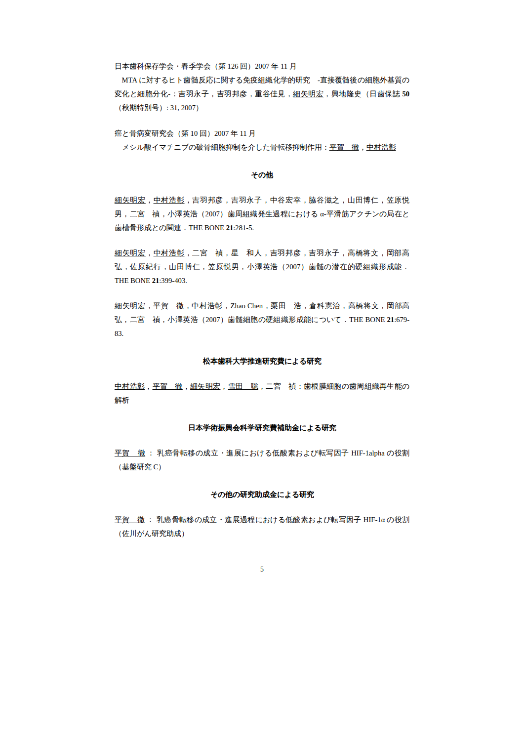日本歯科保存学会・春季学会（第 126 回）2007 年 11 月
MTA に対するヒト歯髄反応に関する免疫組織化学的研究　-直接覆髄後の細胞外基質の変化と細胞分化-：吉羽永子，吉羽邦彦，重谷佳見，細矢明宏，興地隆史（日歯保誌 50（秋期特別号）: 31, 2007）
癌と骨病変研究会（第 10 回）2007 年 11 月
メシル酸イマチニブの破骨細胞抑制を介した骨転移抑制作用：平賀　徹，中村浩彰
その他
細矢明宏，中村浩彰，吉羽邦彦，吉羽永子，中谷宏幸，脇谷滋之，山田博仁，笠原悦男，二宮　禎，小澤英浩（2007）歯周組織発生過程における α-平滑筋アクチンの局在と歯槽骨形成との関連．THE BONE 21:281-5.
細矢明宏，中村浩彰，二宮　禎，星　和人，吉羽邦彦，吉羽永子，高橋将文，岡部高弘，佐原紀行，山田博仁，笠原悦男，小澤英浩（2007）歯髄の潜在的硬組織形成能．THE BONE 21:399-403.
細矢明宏，平賀　徹，中村浩彰，Zhao Chen，栗田　浩，倉科憲治，高橋将文，岡部高弘，二宮　禎，小澤英浩（2007）歯髄細胞の硬組織形成能について．THE BONE 21:679-83.
松本歯科大学推進研究費による研究
中村浩彰，平賀　徹，細矢明宏，雪田　聡，二宮　禎：歯根膜細胞の歯周組織再生能の解析
日本学術振興会科学研究費補助金による研究
平賀　徹 ： 乳癌骨転移の成立・進展における低酸素および転写因子 HIF-1alpha の役割（基盤研究 C）
その他の研究助成金による研究
平賀　徹 ： 乳癌骨転移の成立・進展過程における低酸素および転写因子 HIF-1α の役割（佐川がん研究助成）
5